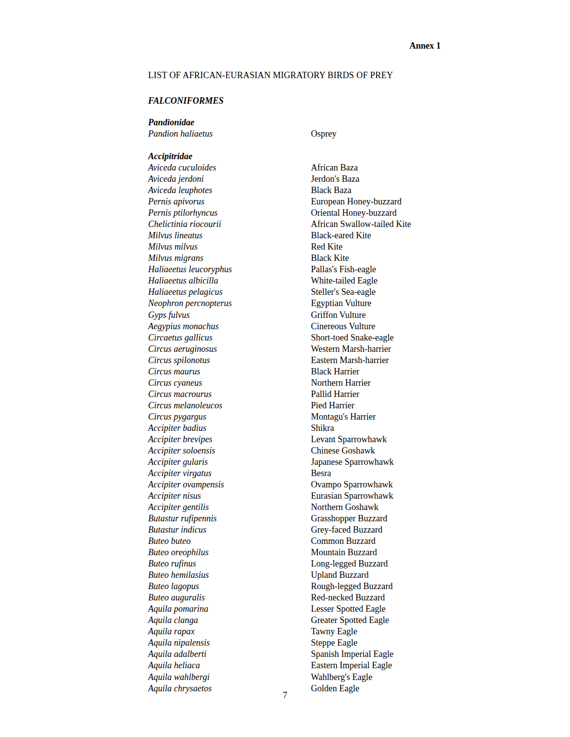Annex 1
LIST OF AFRICAN-EURASIAN MIGRATORY BIRDS OF PREY
FALCONIFORMES
Pandionidae
| Pandion haliaetus | Osprey |
Accipitridae
| Aviceda cuculoides | African Baza |
| Aviceda jerdoni | Jerdon's Baza |
| Aviceda leuphotes | Black Baza |
| Pernis apivorus | European Honey-buzzard |
| Pernis ptilorhyncus | Oriental Honey-buzzard |
| Chelictinia riocourii | African Swallow-tailed Kite |
| Milvus lineatus | Black-eared Kite |
| Milvus milvus | Red Kite |
| Milvus migrans | Black Kite |
| Haliaeetus leucoryphus | Pallas's Fish-eagle |
| Haliaeetus albicilla | White-tailed Eagle |
| Haliaeetus pelagicus | Steller's Sea-eagle |
| Neophron percnopterus | Egyptian Vulture |
| Gyps fulvus | Griffon Vulture |
| Aegypius monachus | Cinereous Vulture |
| Circaetus gallicus | Short-toed Snake-eagle |
| Circus aeruginosus | Western Marsh-harrier |
| Circus spilonotus | Eastern Marsh-harrier |
| Circus maurus | Black Harrier |
| Circus cyaneus | Northern Harrier |
| Circus macrourus | Pallid Harrier |
| Circus melanoleucos | Pied Harrier |
| Circus pygargus | Montagu's Harrier |
| Accipiter badius | Shikra |
| Accipiter brevipes | Levant Sparrowhawk |
| Accipiter soloensis | Chinese Goshawk |
| Accipiter gularis | Japanese Sparrowhawk |
| Accipiter virgatus | Besra |
| Accipiter ovampensis | Ovampo Sparrowhawk |
| Accipiter nisus | Eurasian Sparrowhawk |
| Accipiter gentilis | Northern Goshawk |
| Butastur rufipennis | Grasshopper Buzzard |
| Butastur indicus | Grey-faced Buzzard |
| Buteo buteo | Common Buzzard |
| Buteo oreophilus | Mountain Buzzard |
| Buteo rufinus | Long-legged Buzzard |
| Buteo hemilasius | Upland Buzzard |
| Buteo lagopus | Rough-legged Buzzard |
| Buteo auguralis | Red-necked Buzzard |
| Aquila pomarina | Lesser Spotted Eagle |
| Aquila clanga | Greater Spotted Eagle |
| Aquila rapax | Tawny Eagle |
| Aquila nipalensis | Steppe Eagle |
| Aquila adalberti | Spanish Imperial Eagle |
| Aquila heliaca | Eastern Imperial Eagle |
| Aquila wahlbergi | Wahlberg's Eagle |
| Aquila chrysaetos | Golden Eagle |
7